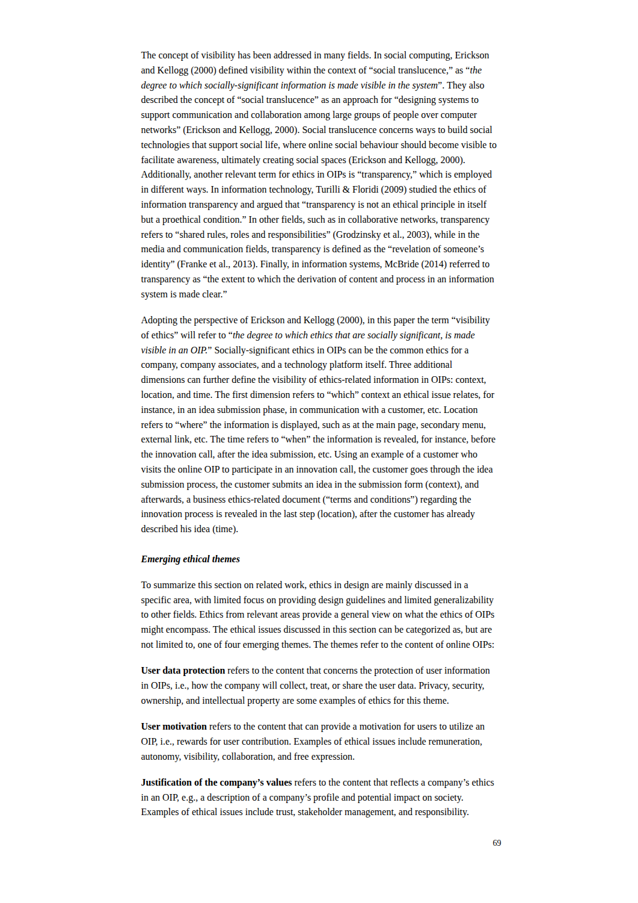The concept of visibility has been addressed in many fields. In social computing, Erickson and Kellogg (2000) defined visibility within the context of “social translucence,” as “the degree to which socially-significant information is made visible in the system”. They also described the concept of “social translucence” as an approach for “designing systems to support communication and collaboration among large groups of people over computer networks” (Erickson and Kellogg, 2000). Social translucence concerns ways to build social technologies that support social life, where online social behaviour should become visible to facilitate awareness, ultimately creating social spaces (Erickson and Kellogg, 2000). Additionally, another relevant term for ethics in OIPs is “transparency,” which is employed in different ways. In information technology, Turilli & Floridi (2009) studied the ethics of information transparency and argued that “transparency is not an ethical principle in itself but a proethical condition.” In other fields, such as in collaborative networks, transparency refers to “shared rules, roles and responsibilities” (Grodzinsky et al., 2003), while in the media and communication fields, transparency is defined as the “revelation of someone’s identity” (Franke et al., 2013). Finally, in information systems, McBride (2014) referred to transparency as “the extent to which the derivation of content and process in an information system is made clear.”
Adopting the perspective of Erickson and Kellogg (2000), in this paper the term “visibility of ethics” will refer to “the degree to which ethics that are socially significant, is made visible in an OIP.” Socially-significant ethics in OIPs can be the common ethics for a company, company associates, and a technology platform itself. Three additional dimensions can further define the visibility of ethics-related information in OIPs: context, location, and time. The first dimension refers to “which” context an ethical issue relates, for instance, in an idea submission phase, in communication with a customer, etc. Location refers to “where” the information is displayed, such as at the main page, secondary menu, external link, etc. The time refers to “when” the information is revealed, for instance, before the innovation call, after the idea submission, etc. Using an example of a customer who visits the online OIP to participate in an innovation call, the customer goes through the idea submission process, the customer submits an idea in the submission form (context), and afterwards, a business ethics-related document (“terms and conditions”) regarding the innovation process is revealed in the last step (location), after the customer has already described his idea (time).
Emerging ethical themes
To summarize this section on related work, ethics in design are mainly discussed in a specific area, with limited focus on providing design guidelines and limited generalizability to other fields. Ethics from relevant areas provide a general view on what the ethics of OIPs might encompass. The ethical issues discussed in this section can be categorized as, but are not limited to, one of four emerging themes. The themes refer to the content of online OIPs:
User data protection refers to the content that concerns the protection of user information in OIPs, i.e., how the company will collect, treat, or share the user data. Privacy, security, ownership, and intellectual property are some examples of ethics for this theme.
User motivation refers to the content that can provide a motivation for users to utilize an OIP, i.e., rewards for user contribution. Examples of ethical issues include remuneration, autonomy, visibility, collaboration, and free expression.
Justification of the company’s values refers to the content that reflects a company’s ethics in an OIP, e.g., a description of a company’s profile and potential impact on society. Examples of ethical issues include trust, stakeholder management, and responsibility.
69